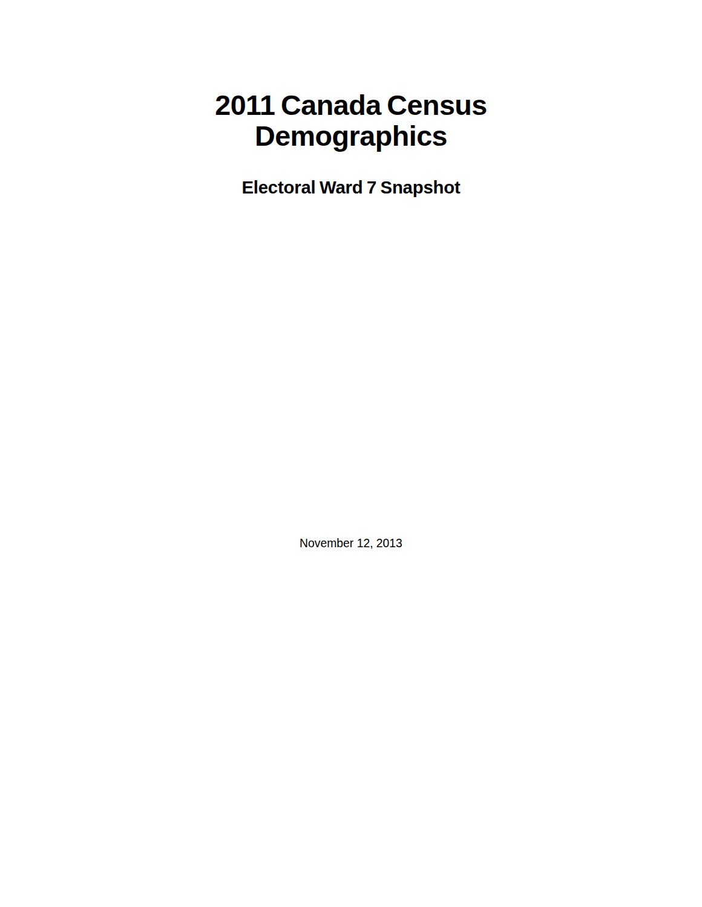2011 Canada Census Demographics
Electoral Ward 7 Snapshot
November 12, 2013